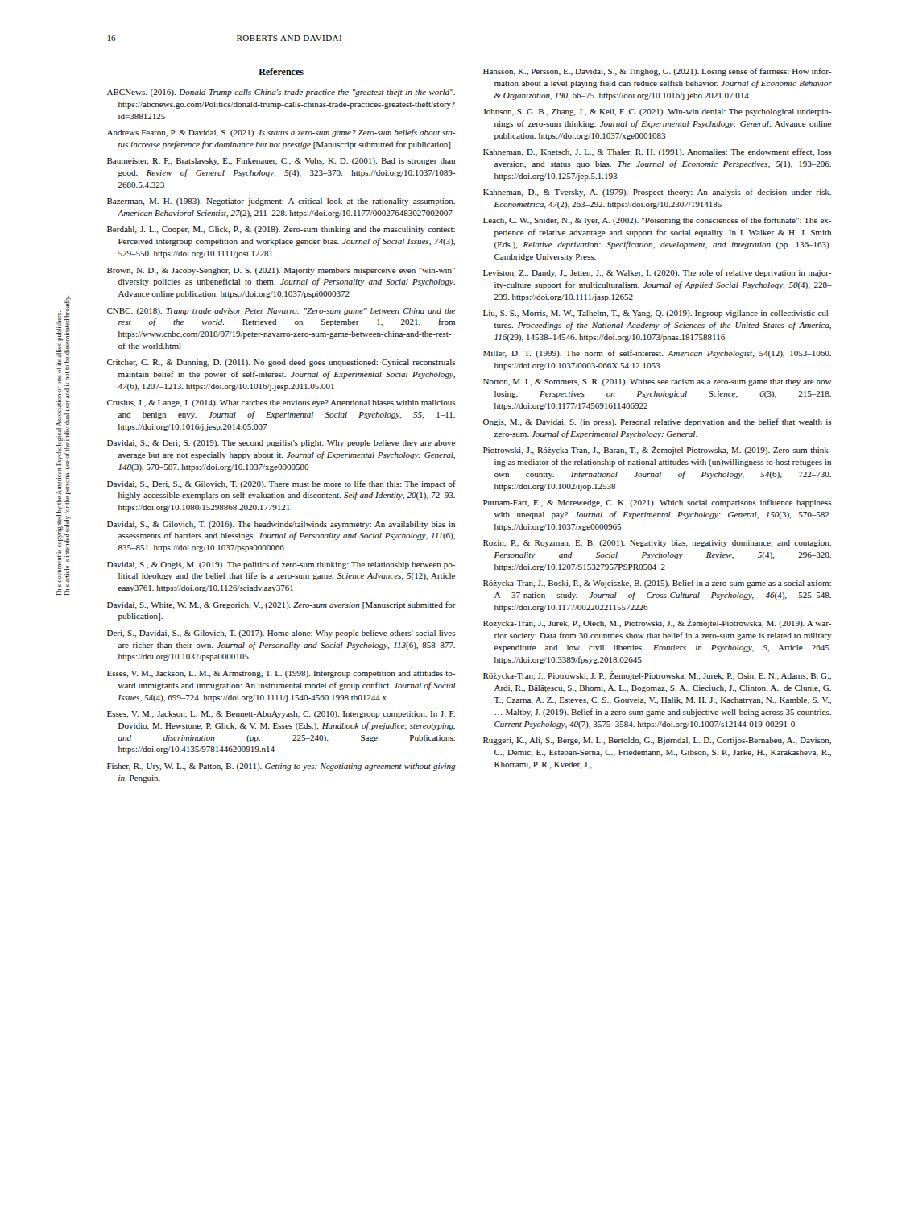This document is copyrighted by the American Psychological Association or one of its allied publishers.
This article is intended solely for the personal use of the individual user and is not to be disseminated broadly.
16 ROBERTS AND DAVIDAI
References
ABCNews. (2016). Donald Trump calls China's trade practice the "greatest theft in the world". https://abcnews.go.com/Politics/donald-trump-calls-chinas-trade-practices-greatest-theft/story?id=38812125
Andrews Fearon, P. & Davidai, S. (2021). Is status a zero-sum game? Zero-sum beliefs about status increase preference for dominance but not prestige [Manuscript submitted for publication].
Baumeister, R. F., Bratslavsky, E., Finkenauer, C., & Vohs, K. D. (2001). Bad is stronger than good. Review of General Psychology, 5(4), 323–370. https://doi.org/10.1037/1089-2680.5.4.323
Bazerman, M. H. (1983). Negotiator judgment: A critical look at the rationality assumption. American Behavioral Scientist, 27(2), 211–228. https://doi.org/10.1177/000276483027002007
Berdahl, J. L., Cooper, M., Glick, P., & (2018). Zero-sum thinking and the masculinity contest: Perceived intergroup competition and workplace gender bias. Journal of Social Issues, 74(3), 529–550. https://doi.org/10.1111/josi.12281
Brown, N. D., & Jacoby-Senghor, D. S. (2021). Majority members misperceive even "win-win" diversity policies as unbeneficial to them. Journal of Personality and Social Psychology. Advance online publication. https://doi.org/10.1037/pspi0000372
CNBC. (2018). Trump trade advisor Peter Navarro: "Zero-sum game" between China and the rest of the world. Retrieved on September 1, 2021, from https://www.cnbc.com/2018/07/19/peter-navarro-zero-sum-game-between-china-and-the-rest-of-the-world.html
Critcher, C. R., & Dunning, D. (2011). No good deed goes unquestioned: Cynical reconstruals maintain belief in the power of self-interest. Journal of Experimental Social Psychology, 47(6), 1207–1213. https://doi.org/10.1016/j.jesp.2011.05.001
Crusius, J., & Lange, J. (2014). What catches the envious eye? Attentional biases within malicious and benign envy. Journal of Experimental Social Psychology, 55, 1–11. https://doi.org/10.1016/j.jesp.2014.05.007
Davidai, S., & Deri, S. (2019). The second pugilist's plight: Why people believe they are above average but are not especially happy about it. Journal of Experimental Psychology: General, 148(3), 570–587. https://doi.org/10.1037/xge0000580
Davidai, S., Deri, S., & Gilovich, T. (2020). There must be more to life than this: The impact of highly-accessible exemplars on self-evaluation and discontent. Self and Identity, 20(1), 72–93. https://doi.org/10.1080/15298868.2020.1779121
Davidai, S., & Gilovich, T. (2016). The headwinds/tailwinds asymmetry: An availability bias in assessments of barriers and blessings. Journal of Personality and Social Psychology, 111(6), 835–851. https://doi.org/10.1037/pspa0000066
Davidai, S., & Ongis, M. (2019). The politics of zero-sum thinking: The relationship between political ideology and the belief that life is a zero-sum game. Science Advances, 5(12), Article eaay3761. https://doi.org/10.1126/sciadv.aay3761
Davidai, S., White, W. M., & Gregorich, V., (2021). Zero-sum aversion [Manuscript submitted for publication].
Deri, S., Davidai, S., & Gilovich, T. (2017). Home alone: Why people believe others' social lives are richer than their own. Journal of Personality and Social Psychology, 113(6), 858–877. https://doi.org/10.1037/pspa0000105
Esses, V. M., Jackson, L. M., & Armstrong, T. L. (1998). Intergroup competition and attitudes toward immigrants and immigration: An instrumental model of group conflict. Journal of Social Issues, 54(4), 699–724. https://doi.org/10.1111/j.1540-4560.1998.tb01244.x
Esses, V. M., Jackson, L. M., & Bennett-AbuAyyash, C. (2010). Intergroup competition. In J. F. Dovidio, M. Hewstone, P. Glick, & V. M. Esses (Eds.), Handbook of prejudice, stereotyping, and discrimination (pp. 225–240). Sage Publications. https://doi.org/10.4135/9781446200919.n14
Fisher, R., Ury, W. L., & Patton, B. (2011). Getting to yes: Negotiating agreement without giving in. Penguin.
Hansson, K., Persson, E., Davidai, S., & Tinghög, G. (2021). Losing sense of fairness: How information about a level playing field can reduce selfish behavior. Journal of Economic Behavior & Organization, 190, 66–75. https://doi.org/10.1016/j.jebo.2021.07.014
Johnson, S. G. B., Zhang, J., & Keil, F. C. (2021). Win-win denial: The psychological underpinnings of zero-sum thinking. Journal of Experimental Psychology: General. Advance online publication. https://doi.org/10.1037/xge0001083
Kahneman, D., Knetsch, J. L., & Thaler, R. H. (1991). Anomalies: The endowment effect, loss aversion, and status quo bias. The Journal of Economic Perspectives, 5(1), 193–206. https://doi.org/10.1257/jep.5.1.193
Kahneman, D., & Tversky, A. (1979). Prospect theory: An analysis of decision under risk. Econometrica, 47(2), 263–292. https://doi.org/10.2307/1914185
Leach, C. W., Snider, N., & Iyer, A. (2002). "Poisoning the consciences of the fortunate": The experience of relative advantage and support for social equality. In I. Walker & H. J. Smith (Eds.), Relative deprivation: Specification, development, and integration (pp. 136–163). Cambridge University Press.
Leviston, Z., Dandy, J., Jetten, J., & Walker, I. (2020). The role of relative deprivation in majority-culture support for multiculturalism. Journal of Applied Social Psychology, 50(4), 228–239. https://doi.org/10.1111/jasp.12652
Liu, S. S., Morris, M. W., Talhelm, T., & Yang, Q. (2019). Ingroup vigilance in collectivistic cultures. Proceedings of the National Academy of Sciences of the United States of America, 116(29), 14538–14546. https://doi.org/10.1073/pnas.1817588116
Miller, D. T. (1999). The norm of self-interest. American Psychologist, 54(12), 1053–1060. https://doi.org/10.1037/0003-066X.54.12.1053
Norton, M. I., & Sommers, S. R. (2011). Whites see racism as a zero-sum game that they are now losing. Perspectives on Psychological Science, 6(3), 215–218. https://doi.org/10.1177/1745691611406922
Ongis, M., & Davidai, S. (in press). Personal relative deprivation and the belief that wealth is zero-sum. Journal of Experimental Psychology: General.
Piotrowski, J., Różycka-Tran, J., Baran, T., & Żemojtel-Piotrowska, M. (2019). Zero-sum thinking as mediator of the relationship of national attitudes with (un)willingness to host refugees in own country. International Journal of Psychology, 54(6), 722–730. https://doi.org/10.1002/ijop.12538
Putnam-Farr, E., & Morewedge, C. K. (2021). Which social comparisons influence happiness with unequal pay? Journal of Experimental Psychology: General, 150(3), 570–582. https://doi.org/10.1037/xge0000965
Rozin, P., & Royzman, E. B. (2001). Negativity bias, negativity dominance, and contagion. Personality and Social Psychology Review, 5(4), 296–320. https://doi.org/10.1207/S15327957PSPR0504_2
Różycka-Tran, J., Boski, P., & Wojciszke, B. (2015). Belief in a zero-sum game as a social axiom: A 37-nation study. Journal of Cross-Cultural Psychology, 46(4), 525–548. https://doi.org/10.1177/0022022115572226
Różycka-Tran, J., Jurek, P., Olech, M., Piotrowski, J., & Żemojtel-Piotrowska, M. (2019). A warrior society: Data from 30 countries show that belief in a zero-sum game is related to military expenditure and low civil liberties. Frontiers in Psychology, 9, Article 2645. https://doi.org/10.3389/fpsyg.2018.02645
Różycka-Tran, J., Piotrowski, J. P., Żemojtel-Piotrowska, M., Jurek, P., Osin, E. N., Adams, B. G., Ardi, R., Bălăţescu, S., Bhomi, A. L., Bogomaz, S. A., Cieciuch, J., Clinton, A., de Clunie, G. T., Czarna, A. Z., Esteves, C. S., Gouveia, V., Halik, M. H. J., Kachatryan, N., Kamble, S. V., … Maltby, J. (2019). Belief in a zero-sum game and subjective well-being across 35 countries. Current Psychology, 40(7), 3575–3584. https://doi.org/10.1007/s12144-019-00291-0
Ruggeri, K., Alí, S., Berge, M. L., Bertoldo, G., Bjørndal, L. D., Cortijos-Bernabeu, A., Davison, C., Demić, E., Esteban-Serna, C., Friedemann, M., Gibson, S. P., Jarke, H., Karakasheva, R., Khorrami, P. R., Kveder, J.,